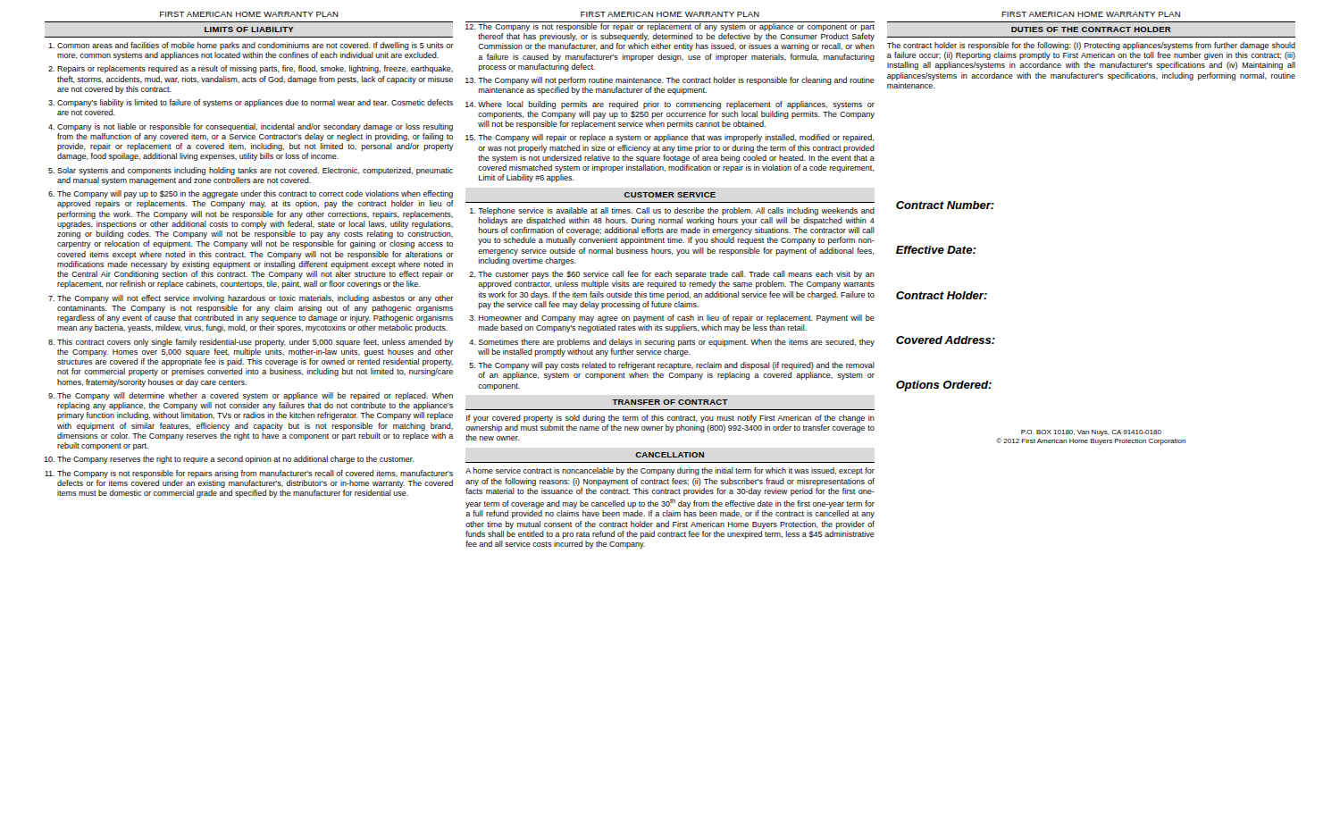FIRST AMERICAN HOME WARRANTY PLAN
LIMITS OF LIABILITY
Common areas and facilities of mobile home parks and condominiums are not covered. If dwelling is 5 units or more, common systems and appliances not located within the confines of each individual unit are excluded.
Repairs or replacements required as a result of missing parts, fire, flood, smoke, lightning, freeze, earthquake, theft, storms, accidents, mud, war, riots, vandalism, acts of God, damage from pests, lack of capacity or misuse are not covered by this contract.
Company's liability is limited to failure of systems or appliances due to normal wear and tear. Cosmetic defects are not covered.
Company is not liable or responsible for consequential, incidental and/or secondary damage or loss resulting from the malfunction of any covered item, or a Service Contractor's delay or neglect in providing, or failing to provide, repair or replacement of a covered item, including, but not limited to, personal and/or property damage, food spoilage, additional living expenses, utility bills or loss of income.
Solar systems and components including holding tanks are not covered. Electronic, computerized, pneumatic and manual system management and zone controllers are not covered.
The Company will pay up to $250 in the aggregate under this contract to correct code violations when effecting approved repairs or replacements. The Company may, at its option, pay the contract holder in lieu of performing the work. The Company will not be responsible for any other corrections, repairs, replacements, upgrades, inspections or other additional costs to comply with federal, state or local laws, utility regulations, zoning or building codes. The Company will not be responsible to pay any costs relating to construction, carpentry or relocation of equipment. The Company will not be responsible for gaining or closing access to covered items except where noted in this contract. The Company will not be responsible for alterations or modifications made necessary by existing equipment or installing different equipment except where noted in the Central Air Conditioning section of this contract. The Company will not alter structure to effect repair or replacement, nor refinish or replace cabinets, countertops, tile, paint, wall or floor coverings or the like.
The Company will not effect service involving hazardous or toxic materials, including asbestos or any other contaminants. The Company is not responsible for any claim arising out of any pathogenic organisms regardless of any event of cause that contributed in any sequence to damage or injury. Pathogenic organisms mean any bacteria, yeasts, mildew, virus, fungi, mold, or their spores, mycotoxins or other metabolic products.
This contract covers only single family residential-use property, under 5,000 square feet, unless amended by the Company. Homes over 5,000 square feet, multiple units, mother-in-law units, guest houses and other structures are covered if the appropriate fee is paid. This coverage is for owned or rented residential property, not for commercial property or premises converted into a business, including but not limited to, nursing/care homes, fraternity/sorority houses or day care centers.
The Company will determine whether a covered system or appliance will be repaired or replaced. When replacing any appliance, the Company will not consider any failures that do not contribute to the appliance's primary function including, without limitation, TVs or radios in the kitchen refrigerator. The Company will replace with equipment of similar features, efficiency and capacity but is not responsible for matching brand, dimensions or color. The Company reserves the right to have a component or part rebuilt or to replace with a rebuilt component or part.
The Company reserves the right to require a second opinion at no additional charge to the customer.
The Company is not responsible for repairs arising from manufacturer's recall of covered items, manufacturer's defects or for items covered under an existing manufacturer's, distributor's or in-home warranty. The covered items must be domestic or commercial grade and specified by the manufacturer for residential use.
FIRST AMERICAN HOME WARRANTY PLAN
The Company is not responsible for repair or replacement of any system or appliance or component or part thereof that has previously, or is subsequently, determined to be defective by the Consumer Product Safety Commission or the manufacturer, and for which either entity has issued, or issues a warning or recall, or when a failure is caused by manufacturer's improper design, use of improper materials, formula, manufacturing process or manufacturing defect.
The Company will not perform routine maintenance. The contract holder is responsible for cleaning and routine maintenance as specified by the manufacturer of the equipment.
Where local building permits are required prior to commencing replacement of appliances, systems or components, the Company will pay up to $250 per occurrence for such local building permits. The Company will not be responsible for replacement service when permits cannot be obtained.
The Company will repair or replace a system or appliance that was improperly installed, modified or repaired, or was not properly matched in size or efficiency at any time prior to or during the term of this contract provided the system is not undersized relative to the square footage of area being cooled or heated. In the event that a covered mismatched system or improper installation, modification or repair is in violation of a code requirement, Limit of Liability #6 applies.
CUSTOMER SERVICE
Telephone service is available at all times. Call us to describe the problem. All calls including weekends and holidays are dispatched within 48 hours. During normal working hours your call will be dispatched within 4 hours of confirmation of coverage; additional efforts are made in emergency situations. The contractor will call you to schedule a mutually convenient appointment time. If you should request the Company to perform non-emergency service outside of normal business hours, you will be responsible for payment of additional fees, including overtime charges.
The customer pays the $60 service call fee for each separate trade call. Trade call means each visit by an approved contractor, unless multiple visits are required to remedy the same problem. The Company warrants its work for 30 days. If the item fails outside this time period, an additional service fee will be charged. Failure to pay the service call fee may delay processing of future claims.
Homeowner and Company may agree on payment of cash in lieu of repair or replacement. Payment will be made based on Company's negotiated rates with its suppliers, which may be less than retail.
Sometimes there are problems and delays in securing parts or equipment. When the items are secured, they will be installed promptly without any further service charge.
The Company will pay costs related to refrigerant recapture, reclaim and disposal (if required) and the removal of an appliance, system or component when the Company is replacing a covered appliance, system or component.
TRANSFER OF CONTRACT
If your covered property is sold during the term of this contract, you must notify First American of the change in ownership and must submit the name of the new owner by phoning (800) 992-3400 in order to transfer coverage to the new owner.
CANCELLATION
A home service contract is noncancelable by the Company during the initial term for which it was issued, except for any of the following reasons: (i) Nonpayment of contract fees; (ii) The subscriber's fraud or misrepresentations of facts material to the issuance of the contract. This contract provides for a 30-day review period for the first one-year term of coverage and may be cancelled up to the 30th day from the effective date in the first one-year term for a full refund provided no claims have been made. If a claim has been made, or if the contract is cancelled at any other time by mutual consent of the contract holder and First American Home Buyers Protection, the provider of funds shall be entitled to a pro rata refund of the paid contract fee for the unexpired term, less a $45 administrative fee and all service costs incurred by the Company.
FIRST AMERICAN HOME WARRANTY PLAN
DUTIES OF THE CONTRACT HOLDER
The contract holder is responsible for the following: (I) Protecting appliances/systems from further damage should a failure occur; (ii) Reporting claims promptly to First American on the toll free number given in this contract; (iii) Installing all appliances/systems in accordance with the manufacturer's specifications and (iv) Maintaining all appliances/systems in accordance with the manufacturer's specifications, including performing normal, routine maintenance.
Contract Number:
Effective Date:
Contract Holder:
Covered Address:
Options Ordered:
P.O. BOX 10180, Van Nuys, CA 91410-0180
© 2012 First American Home Buyers Protection Corporation